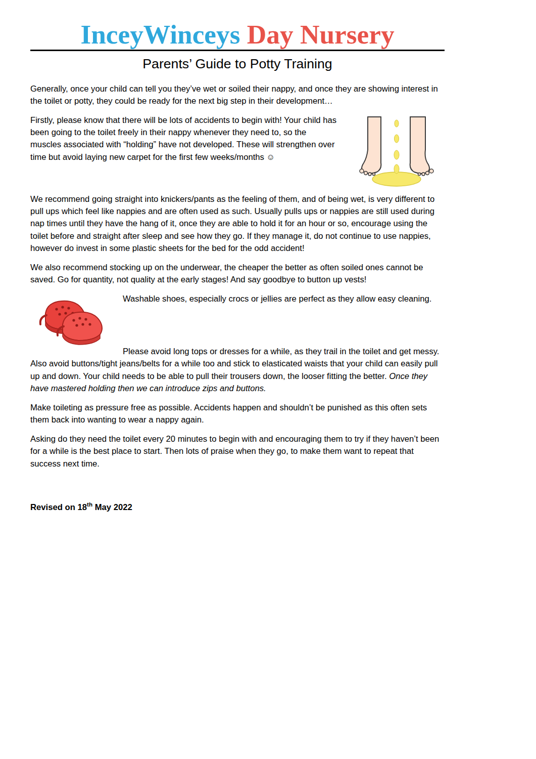InceyWinceys Day Nursery
Parents’ Guide to Potty Training
Generally, once your child can tell you they’ve wet or soiled their nappy, and once they are showing interest in the toilet or potty, they could be ready for the next big step in their development…
Firstly, please know that there will be lots of accidents to begin with! Your child has been going to the toilet freely in their nappy whenever they need to, so the muscles associated with “holding” have not developed. These will strengthen over time but avoid laying new carpet for the first few weeks/months ☺
We recommend going straight into knickers/pants as the feeling of them, and of being wet, is very different to pull ups which feel like nappies and are often used as such. Usually pulls ups or nappies are still used during nap times until they have the hang of it, once they are able to hold it for an hour or so, encourage using the toilet before and straight after sleep and see how they go. If they manage it, do not continue to use nappies, however do invest in some plastic sheets for the bed for the odd accident!
We also recommend stocking up on the underwear, the cheaper the better as often soiled ones cannot be saved. Go for quantity, not quality at the early stages! And say goodbye to button up vests!
Washable shoes, especially crocs or jellies are perfect as they allow easy cleaning.
Please avoid long tops or dresses for a while, as they trail in the toilet and get messy. Also avoid buttons/tight jeans/belts for a while too and stick to elasticated waists that your child can easily pull up and down. Your child needs to be able to pull their trousers down, the looser fitting the better. Once they have mastered holding then we can introduce zips and buttons.
Make toileting as pressure free as possible. Accidents happen and shouldn’t be punished as this often sets them back into wanting to wear a nappy again.
Asking do they need the toilet every 20 minutes to begin with and encouraging them to try if they haven’t been for a while is the best place to start. Then lots of praise when they go, to make them want to repeat that success next time.
Revised on 18th May 2022